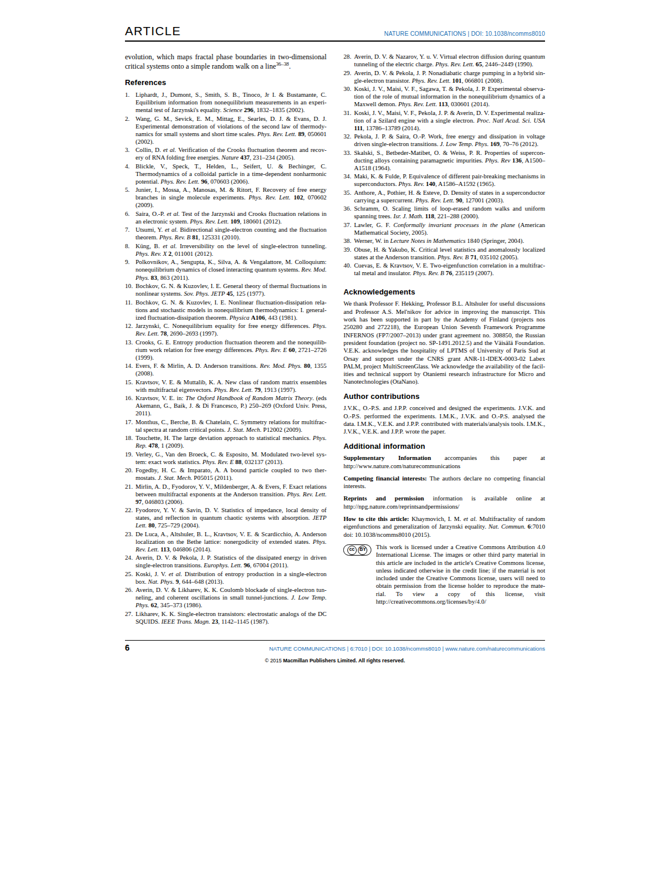ARTICLE
NATURE COMMUNICATIONS | DOI: 10.1038/ncomms8010
evolution, which maps fractal phase boundaries in two-dimensional critical systems onto a simple random walk on a line36–38.
References
Liphardt, J., Dumont, S., Smith, S. B., Tinoco, Jr I. & Bustamante, C. Equilibrium information from nonequilibrium measurements in an experimental test of Jarzynski's equality. Science 296, 1832–1835 (2002).
Wang, G. M., Sevick, E. M., Mittag, E., Searles, D. J. & Evans, D. J. Experimental demonstration of violations of the second law of thermodynamics for small systems and short time scales. Phys. Rev. Lett. 89, 050601 (2002).
Collin, D. et al. Verification of the Crooks fluctuation theorem and recovery of RNA folding free energies. Nature 437, 231–234 (2005).
Blickle, V., Speck, T., Helden, L., Seifert, U. & Bechinger, C. Thermodynamics of a colloidal particle in a time-dependent nonharmonic potential. Phys. Rev. Lett. 96, 070603 (2006).
Junier, I., Mossa, A., Manosas, M. & Ritort, F. Recovery of free energy branches in single molecule experiments. Phys. Rev. Lett. 102, 070602 (2009).
Saira, O.-P. et al. Test of the Jarzynski and Crooks fluctuation relations in an electronic system. Phys. Rev. Lett. 109, 180601 (2012).
Utsumi, Y. et al. Bidirectional single-electron counting and the fluctuation theorem. Phys. Rev. B 81, 125331 (2010).
Küng, B. et al. Irreversibility on the level of single-electron tunneling. Phys. Rev. X 2, 011001 (2012).
Polkovnikov, A., Sengupta, K., Silva, A. & Vengalattore, M. Colloquium: nonequilibrium dynamics of closed interacting quantum systems. Rev. Mod. Phys. 83, 863 (2011).
Bochkov, G. N. & Kuzovlev, I. E. General theory of thermal fluctuations in nonlinear systems. Sov. Phys. JETP 45, 125 (1977).
Bochkov, G. N. & Kuzovlev, I. E. Nonlinear fluctuation-dissipation relations and stochastic models in nonequilibrium thermodynamics: I. generalized fluctuation-dissipation theorem. Physica A106, 443 (1981).
Jarzynski, C. Nonequilibrium equality for free energy differences. Phys. Rev. Lett. 78, 2690–2693 (1997).
Crooks, G. E. Entropy production fluctuation theorem and the nonequilibrium work relation for free energy differences. Phys. Rev. E 60, 2721–2726 (1999).
Evers, F. & Mirlin, A. D. Anderson transitions. Rev. Mod. Phys. 80, 1355 (2008).
Kravtsov, V. E. & Muttalib, K. A. New class of random matrix ensembles with multifractal eigenvectors. Phys. Rev. Lett. 79, 1913 (1997).
Kravtsov, V. E. in: The Oxford Handbook of Random Matrix Theory. (eds Akemann, G., Baik, J. & Di Francesco, P.) 250–269 (Oxford Univ. Press, 2011).
Monthus, C., Berche, B. & Chatelain, C. Symmetry relations for multifractal spectra at random critical points. J. Stat. Mech. P12002 (2009).
Touchette, H. The large deviation approach to statistical mechanics. Phys. Rep. 478, 1 (2009).
Verley, G., Van den Broeck, C. & Esposito, M. Modulated two-level system: exact work statistics. Phys. Rev. E 88, 032137 (2013).
Fogedby, H. C. & Imparato, A. A bound particle coupled to two thermostats. J. Stat. Mech. P05015 (2011).
Mirlin, A. D., Fyodorov, Y. V., Mildenberger, A. & Evers, F. Exact relations between multifractal exponents at the Anderson transition. Phys. Rev. Lett. 97, 046803 (2006).
Fyodorov, Y. V. & Savin, D. V. Statistics of impedance, local density of states, and reflection in quantum chaotic systems with absorption. JETP Lett. 80, 725–729 (2004).
De Luca, A., Altshuler, B. L., Kravtsov, V. E. & Scardicchio, A. Anderson localization on the Bethe lattice: nonergodicity of extended states. Phys. Rev. Lett. 113, 046806 (2014).
Averin, D. V. & Pekola, J. P. Statistics of the dissipated energy in driven single-electron transitions. Europhys. Lett. 96, 67004 (2011).
Koski, J. V. et al. Distribution of entropy production in a single-electron box. Nat. Phys. 9, 644–648 (2013).
Averin, D. V. & Likharev, K. K. Coulomb blockade of single-electron tunneling, and coherent oscillations in small tunnel-junctions. J. Low Temp. Phys. 62, 345–373 (1986).
Likharev, K. K. Single-electron transistors: electrostatic analogs of the DC SQUIDS. IEEE Trans. Magn. 23, 1142–1145 (1987).
Averin, D. V. & Nazarov, Y. u. V. Virtual electron diffusion during quantum tunneling of the electric charge. Phys. Rev. Lett. 65, 2446–2449 (1990).
Averin, D. V. & Pekola, J. P. Nonadiabatic charge pumping in a hybrid single-electron transistor. Phys. Rev. Lett. 101, 066801 (2008).
Koski, J. V., Maisi, V. F., Sagawa, T. & Pekola, J. P. Experimental observation of the role of mutual information in the nonequilibrium dynamics of a Maxwell demon. Phys. Rev. Lett. 113, 030601 (2014).
Koski, J. V., Maisi, V. F., Pekola, J. P. & Averin, D. V. Experimental realization of a Szilard engine with a single electron. Proc. Natl Acad. Sci. USA 111, 13786–13789 (2014).
Pekola, J. P. & Saira, O.-P. Work, free energy and dissipation in voltage driven single-electron transitions. J. Low Temp. Phys. 169, 70–76 (2012).
Skalski, S., Betbeder-Matibet, O. & Weiss, P. R. Properties of superconducting alloys containing paramagnetic impurities. Phys. Rev 136, A1500–A1518 (1964).
Maki, K. & Fulde, P. Equivalence of different pair-breaking mechanisms in superconductors. Phys. Rev. 140, A1586–A1592 (1965).
Anthore, A., Pothier, H. & Esteve, D. Density of states in a superconductor carrying a supercurrent. Phys. Rev. Lett. 90, 127001 (2003).
Schramm, O. Scaling limits of loop-erased random walks and uniform spanning trees. Isr. J. Math. 118, 221–288 (2000).
Lawler, G. F. Conformally invariant processes in the plane (American Mathematical Society, 2005).
Werner, W. in Lecture Notes in Mathematics 1840 (Springer, 2004).
Obuse, H. & Yakubo, K. Critical level statistics and anomalously localized states at the Anderson transition. Phys. Rev. B 71, 035102 (2005).
Cuevas, E. & Kravtsov, V. E. Two-eigenfunction correlation in a multifractal metal and insulator. Phys. Rev. B 76, 235119 (2007).
Acknowledgements
We thank Professor F. Hekking, Professor B.L. Altshuler for useful discussions and Professor A.S. Mel'nikov for advice in improving the manuscript. This work has been supported in part by the Academy of Finland (projects nos 250280 and 272218), the European Union Seventh Framework Programme INFERNOS (FP7/2007–2013) under grant agreement no. 308850, the Russian president foundation (project no. SP-1491.2012.5) and the Väisälä Foundation. V.E.K. acknowledges the hospitality of LPTMS of University of Paris Sud at Orsay and support under the CNRS grant ANR-11-IDEX-0003-02 Labex PALM, project MultiScreenGlass. We acknowledge the availability of the facilities and technical support by Otaniemi research infrastructure for Micro and Nanotechnologies (OtaNano).
Author contributions
J.V.K., O.-P.S. and J.P.P. conceived and designed the experiments. J.V.K. and O.-P.S. performed the experiments. I.M.K., J.V.K. and O.-P.S. analysed the data. I.M.K., V.E.K. and J.P.P. contributed with materials/analysis tools. I.M.K., J.V.K., V.E.K. and J.P.P. wrote the paper.
Additional information
Supplementary Information accompanies this paper at http://www.nature.com/naturecommunications
Competing financial interests: The authors declare no competing financial interests.
Reprints and permission information is available online at http://npg.nature.com/reprintsandpermissions/
How to cite this article: Khaymovich, I. M. et al. Multifractality of random eigenfunctions and generalization of Jarzynski equality. Nat. Commun. 6:7010 doi: 10.1038/ncomms8010 (2015).
cc BY
This work is licensed under a Creative Commons Attribution 4.0 International License. The images or other third party material in this article are included in the article's Creative Commons license, unless indicated otherwise in the credit line; if the material is not included under the Creative Commons license, users will need to obtain permission from the license holder to reproduce the material. To view a copy of this license, visit http://creativecommons.org/licenses/by/4.0/
6
NATURE COMMUNICATIONS | 6:7010 | DOI: 10.1038/ncomms8010 | www.nature.com/naturecommunications
© 2015 Macmillan Publishers Limited. All rights reserved.